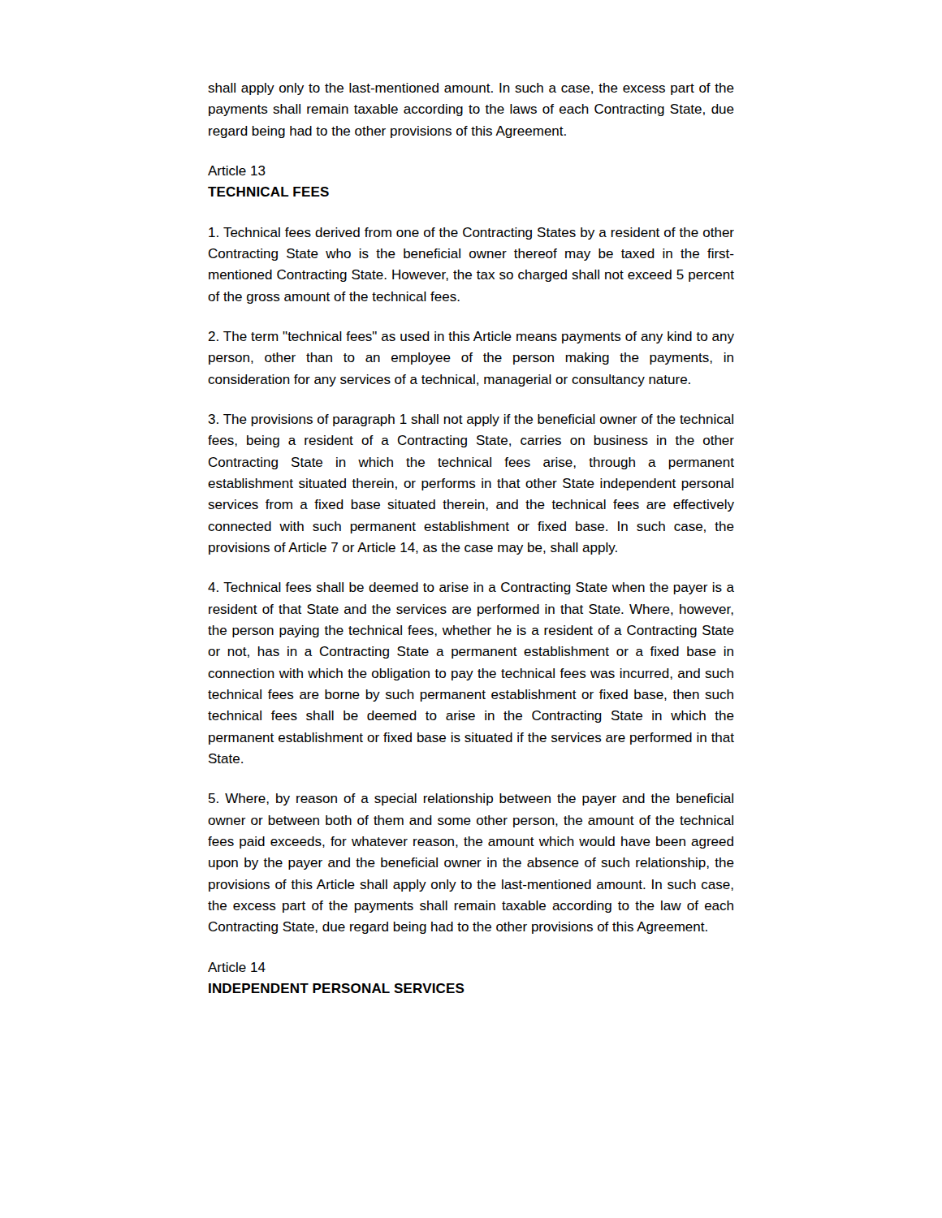shall apply only to the last-mentioned amount. In such a case, the excess part of the payments shall remain taxable according to the laws of each Contracting State, due regard being had to the other provisions of this Agreement.
Article 13
Technical Fees
1. Technical fees derived from one of the Contracting States by a resident of the other Contracting State who is the beneficial owner thereof may be taxed in the first-mentioned Contracting State. However, the tax so charged shall not exceed 5 percent of the gross amount of the technical fees.
2. The term "technical fees" as used in this Article means payments of any kind to any person, other than to an employee of the person making the payments, in consideration for any services of a technical, managerial or consultancy nature.
3. The provisions of paragraph 1 shall not apply if the beneficial owner of the technical fees, being a resident of a Contracting State, carries on business in the other Contracting State in which the technical fees arise, through a permanent establishment situated therein, or performs in that other State independent personal services from a fixed base situated therein, and the technical fees are effectively connected with such permanent establishment or fixed base. In such case, the provisions of Article 7 or Article 14, as the case may be, shall apply.
4. Technical fees shall be deemed to arise in a Contracting State when the payer is a resident of that State and the services are performed in that State. Where, however, the person paying the technical fees, whether he is a resident of a Contracting State or not, has in a Contracting State a permanent establishment or a fixed base in connection with which the obligation to pay the technical fees was incurred, and such technical fees are borne by such permanent establishment or fixed base, then such technical fees shall be deemed to arise in the Contracting State in which the permanent establishment or fixed base is situated if the services are performed in that State.
5. Where, by reason of a special relationship between the payer and the beneficial owner or between both of them and some other person, the amount of the technical fees paid exceeds, for whatever reason, the amount which would have been agreed upon by the payer and the beneficial owner in the absence of such relationship, the provisions of this Article shall apply only to the last-mentioned amount. In such case, the excess part of the payments shall remain taxable according to the law of each Contracting State, due regard being had to the other provisions of this Agreement.
Article 14
Independent Personal Services